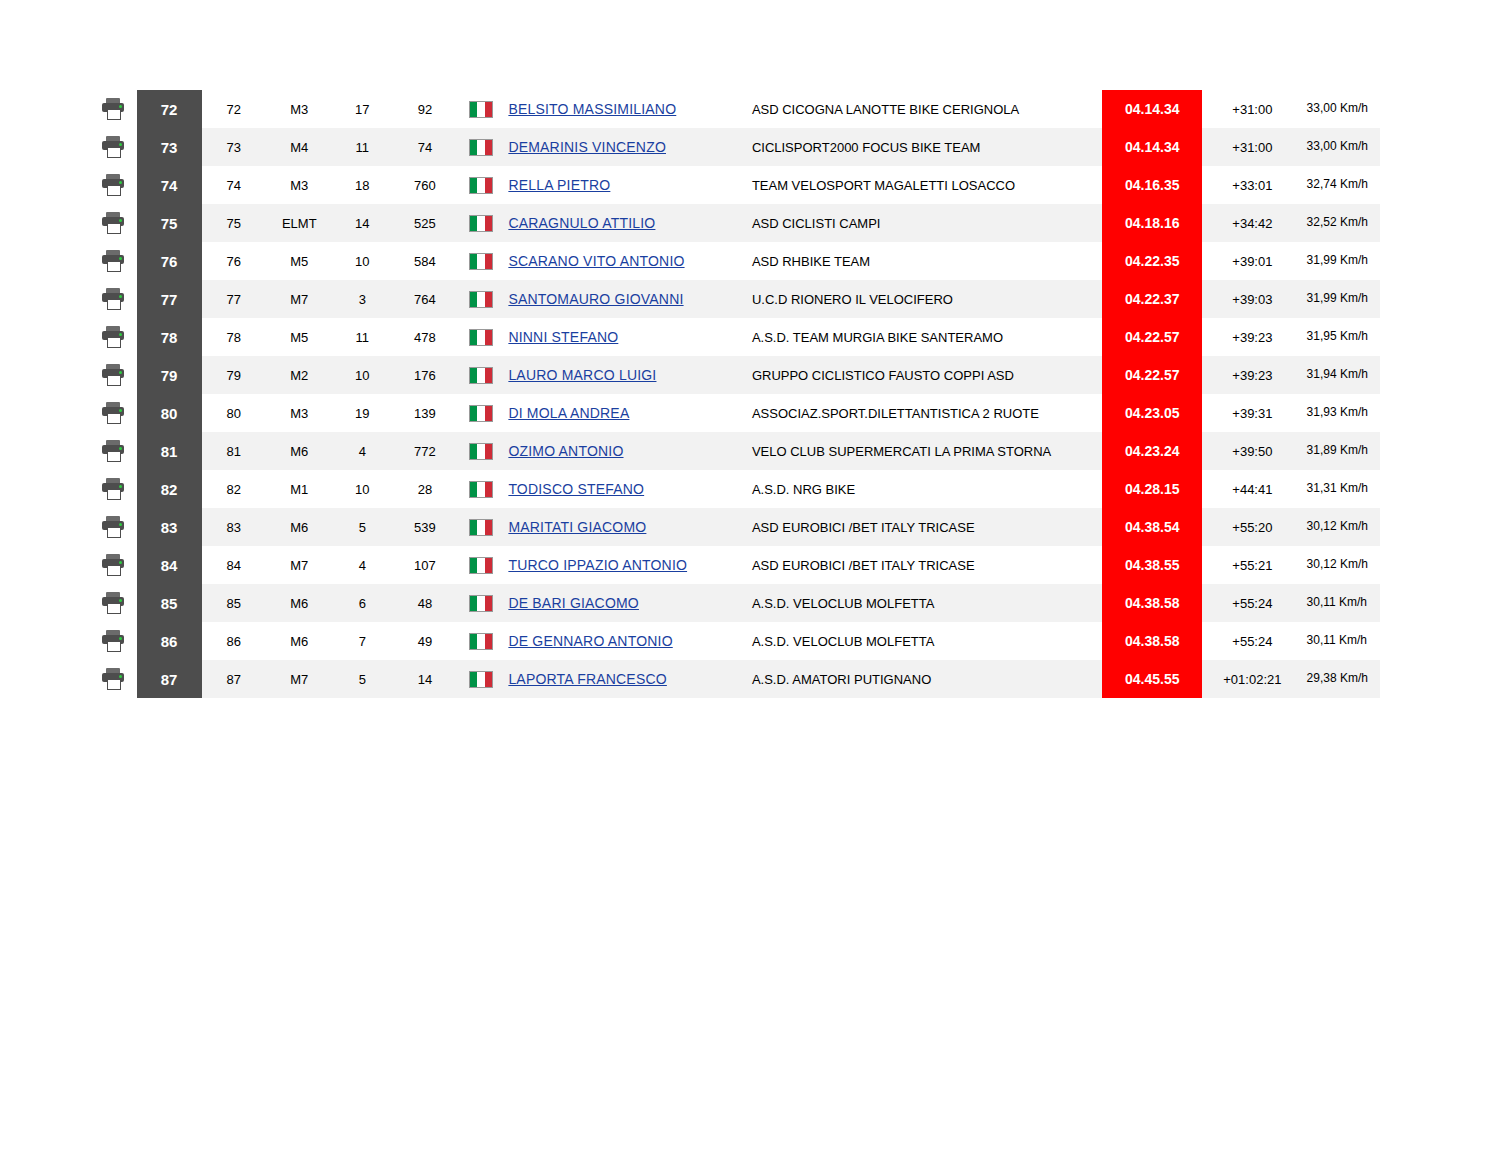| | 72 | 72 | M3 | 17 | 92 | | BELSITO MASSIMILIANO | ASD CICOGNA LANOTTE BIKE CERIGNOLA | 04.14.34 | +31:00 | 33,00 Km/h |
| | 73 | 73 | M4 | 11 | 74 | | DEMARINIS VINCENZO | CICLISPORT2000 FOCUS BIKE TEAM | 04.14.34 | +31:00 | 33,00 Km/h |
| | 74 | 74 | M3 | 18 | 760 | | RELLA PIETRO | TEAM VELOSPORT MAGALETTI LOSACCO | 04.16.35 | +33:01 | 32,74 Km/h |
| | 75 | 75 | ELMT | 14 | 525 | | CARAGNULO ATTILIO | ASD CICLISTI CAMPI | 04.18.16 | +34:42 | 32,52 Km/h |
| | 76 | 76 | M5 | 10 | 584 | | SCARANO VITO ANTONIO | ASD RHBIKE TEAM | 04.22.35 | +39:01 | 31,99 Km/h |
| | 77 | 77 | M7 | 3 | 764 | | SANTOMAURO GIOVANNI | U.C.D RIONERO IL VELOCIFERO | 04.22.37 | +39:03 | 31,99 Km/h |
| | 78 | 78 | M5 | 11 | 478 | | NINNI STEFANO | A.S.D. TEAM MURGIA BIKE SANTERAMO | 04.22.57 | +39:23 | 31,95 Km/h |
| | 79 | 79 | M2 | 10 | 176 | | LAURO MARCO LUIGI | GRUPPO CICLISTICO FAUSTO COPPI ASD | 04.22.57 | +39:23 | 31,94 Km/h |
| | 80 | 80 | M3 | 19 | 139 | | DI MOLA ANDREA | ASSOCIAZ.SPORT.DILETTANTISTICA 2 RUOTE | 04.23.05 | +39:31 | 31,93 Km/h |
| | 81 | 81 | M6 | 4 | 772 | | OZIMO ANTONIO | VELO CLUB SUPERMERCATI LA PRIMA STORNA | 04.23.24 | +39:50 | 31,89 Km/h |
| | 82 | 82 | M1 | 10 | 28 | | TODISCO STEFANO | A.S.D. NRG BIKE | 04.28.15 | +44:41 | 31,31 Km/h |
| | 83 | 83 | M6 | 5 | 539 | | MARITATI GIACOMO | ASD EUROBICI /BET ITALY TRICASE | 04.38.54 | +55:20 | 30,12 Km/h |
| | 84 | 84 | M7 | 4 | 107 | | TURCO IPPAZIO ANTONIO | ASD EUROBICI /BET ITALY TRICASE | 04.38.55 | +55:21 | 30,12 Km/h |
| | 85 | 85 | M6 | 6 | 48 | | DE BARI GIACOMO | A.S.D. VELOCLUB MOLFETTA | 04.38.58 | +55:24 | 30,11 Km/h |
| | 86 | 86 | M6 | 7 | 49 | | DE GENNARO ANTONIO | A.S.D. VELOCLUB MOLFETTA | 04.38.58 | +55:24 | 30,11 Km/h |
| | 87 | 87 | M7 | 5 | 14 | | LAPORTA FRANCESCO | A.S.D. AMATORI PUTIGNANO | 04.45.55 | +01:02:21 | 29,38 Km/h |